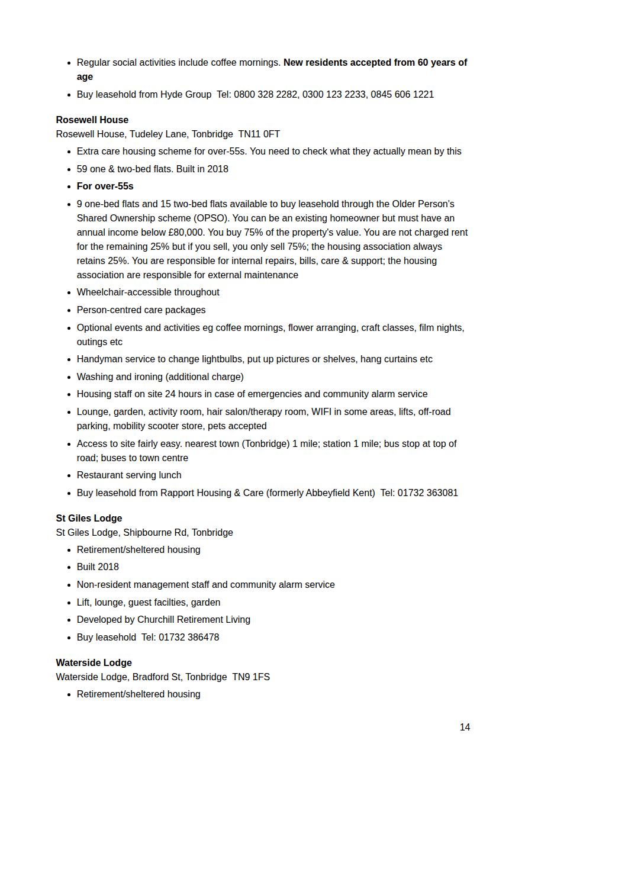Regular social activities include coffee mornings. New residents accepted from 60 years of age
Buy leasehold from Hyde Group Tel: 0800 328 2282, 0300 123 2233, 0845 606 1221
Rosewell House
Rosewell House, Tudeley Lane, Tonbridge TN11 0FT
Extra care housing scheme for over-55s. You need to check what they actually mean by this
59 one & two-bed flats. Built in 2018
For over-55s
9 one-bed flats and 15 two-bed flats available to buy leasehold through the Older Person's Shared Ownership scheme (OPSO). You can be an existing homeowner but must have an annual income below £80,000. You buy 75% of the property's value. You are not charged rent for the remaining 25% but if you sell, you only sell 75%; the housing association always retains 25%. You are responsible for internal repairs, bills, care & support; the housing association are responsible for external maintenance
Wheelchair-accessible throughout
Person-centred care packages
Optional events and activities eg coffee mornings, flower arranging, craft classes, film nights, outings etc
Handyman service to change lightbulbs, put up pictures or shelves, hang curtains etc
Washing and ironing (additional charge)
Housing staff on site 24 hours in case of emergencies and community alarm service
Lounge, garden, activity room, hair salon/therapy room, WIFI in some areas, lifts, off-road parking, mobility scooter store, pets accepted
Access to site fairly easy. nearest town (Tonbridge) 1 mile; station 1 mile; bus stop at top of road; buses to town centre
Restaurant serving lunch
Buy leasehold from Rapport Housing & Care (formerly Abbeyfield Kent) Tel: 01732 363081
St Giles Lodge
St Giles Lodge, Shipbourne Rd, Tonbridge
Retirement/sheltered housing
Built 2018
Non-resident management staff and community alarm service
Lift, lounge, guest facilties, garden
Developed by Churchill Retirement Living
Buy leasehold Tel: 01732 386478
Waterside Lodge
Waterside Lodge, Bradford St, Tonbridge TN9 1FS
Retirement/sheltered housing
14